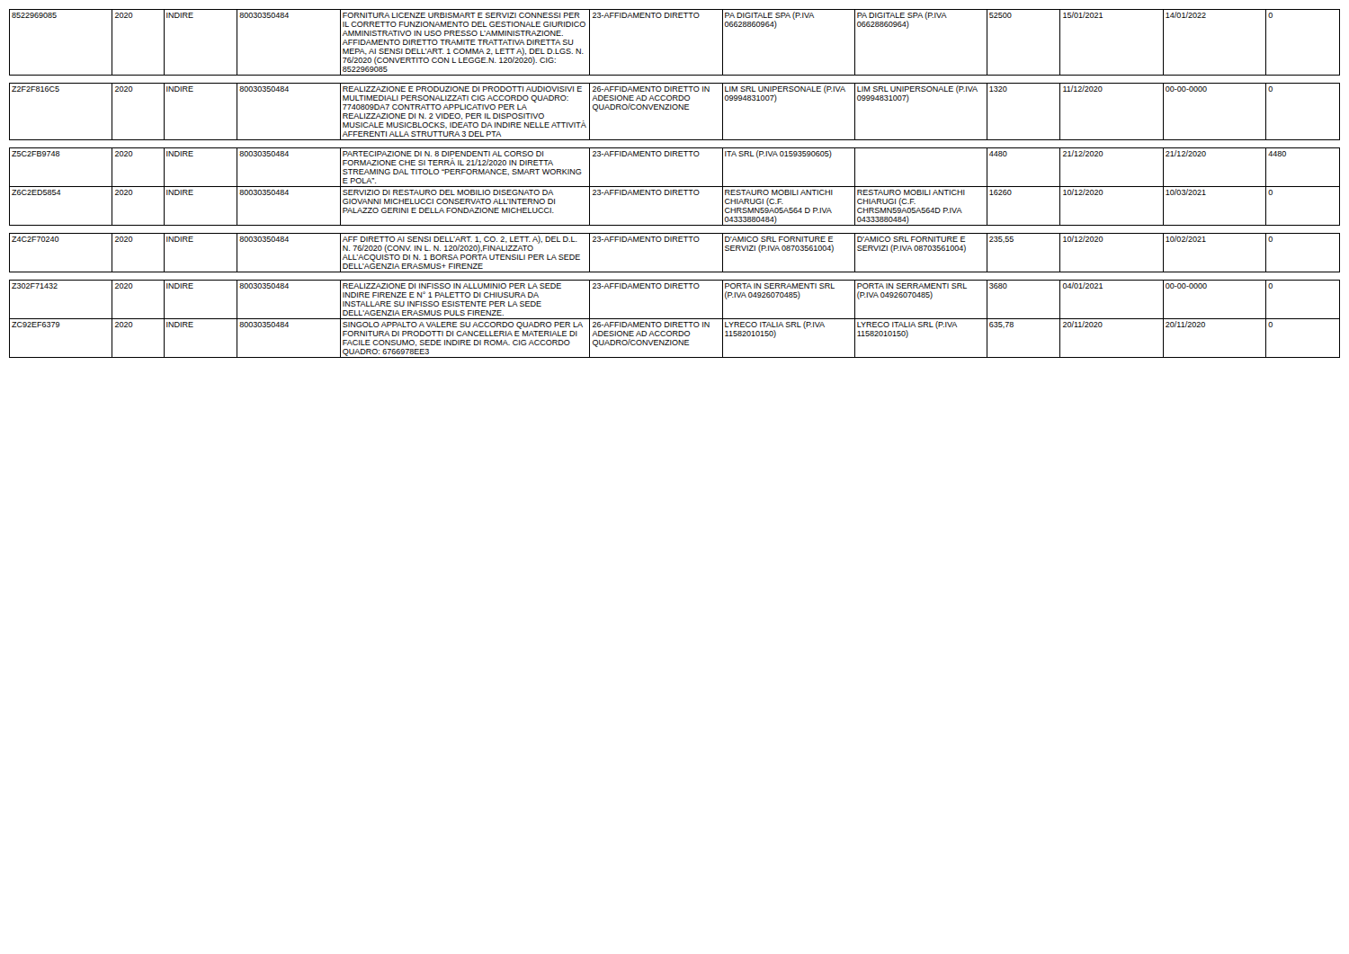| 8522969085 | 2020 | INDIRE | 80030350484 | FORNITURA LICENZE URBISMART E SERVIZI CONNESSI PER IL CORRETTO FUNZIONAMENTO DEL GESTIONALE GIURIDICO AMMINISTRATIVO IN USO PRESSO L’AMMINISTRAZIONE. AFFIDAMENTO DIRETTO TRAMITE TRATTATIVA DIRETTA SU MEPA, AI SENSI DELL’ART. 1 COMMA 2, LETT A), DEL D.LGS. N. 76/2020 (CONVERTITO CON L LEGGE.N. 120/2020). CIG: 8522969085 | 23-AFFIDAMENTO DIRETTO | PA DIGITALE SPA (P.IVA 06628860964) | PA DIGITALE SPA (P.IVA 06628860964) | 52500 | 15/01/2021 | 14/01/2022 | 0 |
| Z2F2F816C5 | 2020 | INDIRE | 80030350484 | REALIZZAZIONE E PRODUZIONE DI PRODOTTI AUDIOVISIVI E MULTIMEDIALI PERSONALIZZATI CIG ACCORDO QUADRO: 7740809DA7 CONTRATTO APPLICATIVO PER LA REALIZZAZIONE DI N. 2 VIDEO, PER IL DISPOSITIVO MUSICALE MUSICBLOCKS, IDEATO DA INDIRE NELLE ATTIVITÀ AFFERENTI ALLA STRUTTURA 3 DEL PTA | 26-AFFIDAMENTO DIRETTO IN ADESIONE AD ACCORDO QUADRO/CONVENZIONE | LIM SRL UNIPERSONALE (P.IVA 09994831007) | LIM SRL UNIPERSONALE (P.IVA 09994831007) | 1320 | 11/12/2020 | 00-00-0000 | 0 |
| Z5C2FB9748 | 2020 | INDIRE | 80030350484 | PARTECIPAZIONE DI N. 8 DIPENDENTI AL CORSO DI FORMAZIONE CHE SI TERRÀ IL 21/12/2020 IN DIRETTA STREAMING DAL TITOLO “PERFORMANCE, SMART WORKING E POLA”. | 23-AFFIDAMENTO DIRETTO | ITA SRL (P.IVA 01593590605) | | 4480 | 21/12/2020 | 21/12/2020 | 4480 |
| Z6C2ED5854 | 2020 | INDIRE | 80030350484 | SERVIZIO DI RESTAURO DEL MOBILIO DISEGNATO DA GIOVANNI MICHELUCCI CONSERVATO ALL’INTERNO DI PALAZZO GERINI E DELLA FONDAZIONE MICHELUCCI. | 23-AFFIDAMENTO DIRETTO | RESTAURO MOBILI ANTICHI CHIARUGI (C.F. CHRSMN59A05A564 D P.IVA 04333880484) | RESTAURO MOBILI ANTICHI CHIARUGI (C.F. CHRSMN59A05A564D P.IVA 04333880484) | 16260 | 10/12/2020 | 10/03/2021 | 0 |
| Z4C2F70240 | 2020 | INDIRE | 80030350484 | AFF DIRETTO AI SENSI DELL’ART. 1, CO. 2, LETT. A), DEL D.L. N. 76/2020 (CONV. IN L. N. 120/2020),FINALIZZATO ALL’ACQUISTO DI N. 1 BORSA PORTA UTENSILI PER LA SEDE DELL’AGENZIA ERASMUS+ FIRENZE | 23-AFFIDAMENTO DIRETTO | D'AMICO SRL FORNITURE E SERVIZI (P.IVA 08703561004) | D'AMICO SRL FORNITURE E SERVIZI (P.IVA 08703561004) | 235,55 | 10/12/2020 | 10/02/2021 | 0 |
| Z302F71432 | 2020 | INDIRE | 80030350484 | REALIZZAZIONE DI INFISSO IN ALLUMINIO PER LA SEDE INDIRE FIRENZE E N° 1 PALETTO DI CHIUSURA DA INSTALLARE SU INFISSO ESISTENTE PER LA SEDE DELL'AGENZIA ERASMUS PULS FIRENZE. | 23-AFFIDAMENTO DIRETTO | PORTA IN SERRAMENTI SRL (P.IVA 04926070485) | PORTA IN SERRAMENTI SRL (P.IVA 04926070485) | 3680 | 04/01/2021 | 00-00-0000 | 0 |
| ZC92EF6379 | 2020 | INDIRE | 80030350484 | SINGOLO APPALTO A VALERE SU ACCORDO QUADRO PER LA FORNITURA DI PRODOTTI DI CANCELLERIA E MATERIALE DI FACILE CONSUMO, SEDE INDIRE DI ROMA. CIG ACCORDO QUADRO: 6766978EE3 | 26-AFFIDAMENTO DIRETTO IN ADESIONE AD ACCORDO QUADRO/CONVENZIONE | LYRECO ITALIA SRL (P.IVA 11582010150) | LYRECO ITALIA SRL (P.IVA 11582010150) | 635,78 | 20/11/2020 | 20/11/2020 | 0 |